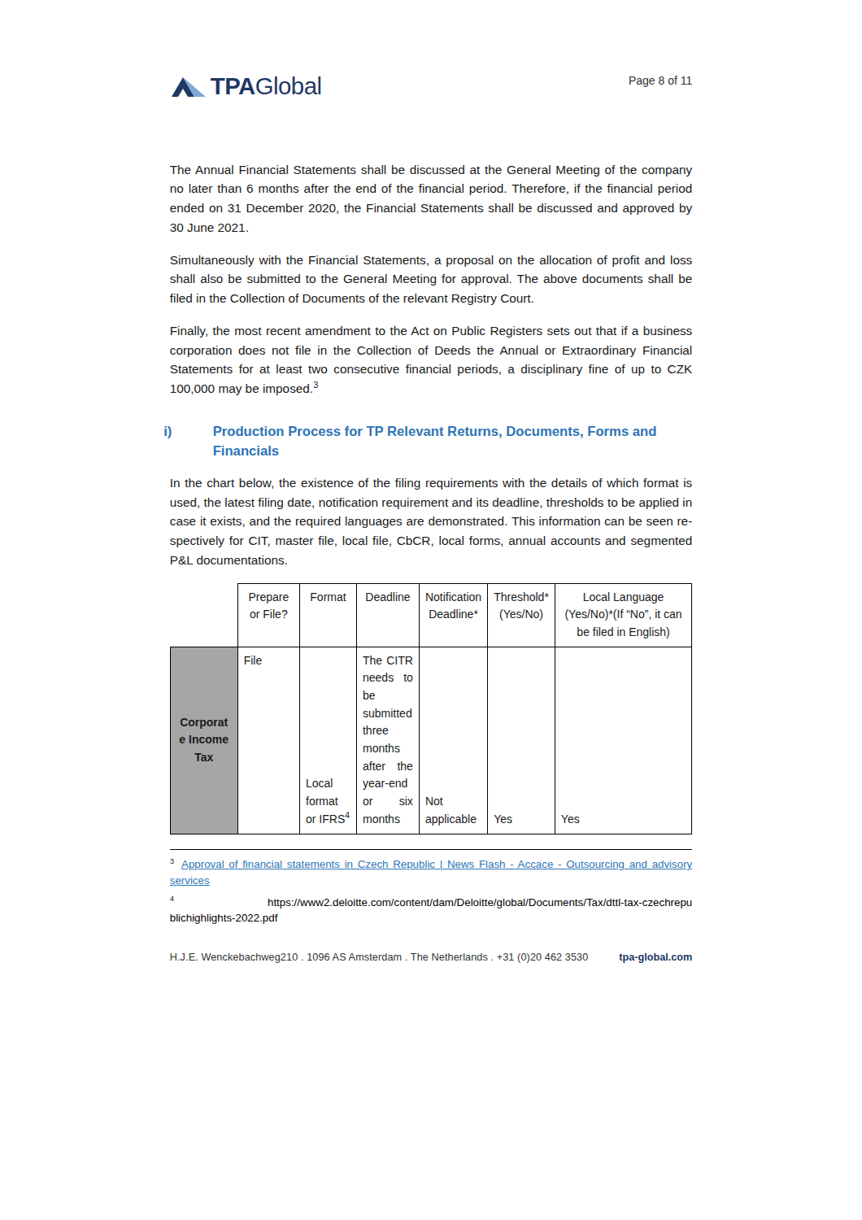TPAGlobal
Page 8 of 11
The Annual Financial Statements shall be discussed at the General Meeting of the company no later than 6 months after the end of the financial period. Therefore, if the financial period ended on 31 December 2020, the Financial Statements shall be discussed and approved by 30 June 2021.
Simultaneously with the Financial Statements, a proposal on the allocation of profit and loss shall also be submitted to the General Meeting for approval. The above documents shall be filed in the Collection of Documents of the relevant Registry Court.
Finally, the most recent amendment to the Act on Public Registers sets out that if a business corporation does not file in the Collection of Deeds the Annual or Extraordinary Financial Statements for at least two consecutive financial periods, a disciplinary fine of up to CZK 100,000 may be imposed.3
i) Production Process for TP Relevant Returns, Documents, Forms and Financials
In the chart below, the existence of the filing requirements with the details of which format is used, the latest filing date, notification requirement and its deadline, thresholds to be applied in case it exists, and the required languages are demonstrated. This information can be seen respectively for CIT, master file, local file, CbCR, local forms, annual accounts and segmented P&L documentations.
| | Prepare or File? | Format | Deadline | Notification Deadline* | Threshold* (Yes/No) | Local Language (Yes/No)*(If “No”, it can be filed in English) |
| --- | --- | --- | --- | --- | --- | --- |
| Corporat e Income Tax | File | Local format or IFRS 4 | The CITR needs to be submitted three months after the year-end or six months | Not applicable | Yes | Yes |
3 Approval of financial statements in Czech Republic | News Flash - Accace - Outsourcing and advisory services
4 https://www2.deloitte.com/content/dam/Deloitte/global/Documents/Tax/dttl-tax-czechrepublichighlights-2022.pdf
H.J.E. Wenckebachweg210 . 1096 AS Amsterdam . The Netherlands . +31 (0)20 462 3530
tpa-global.com